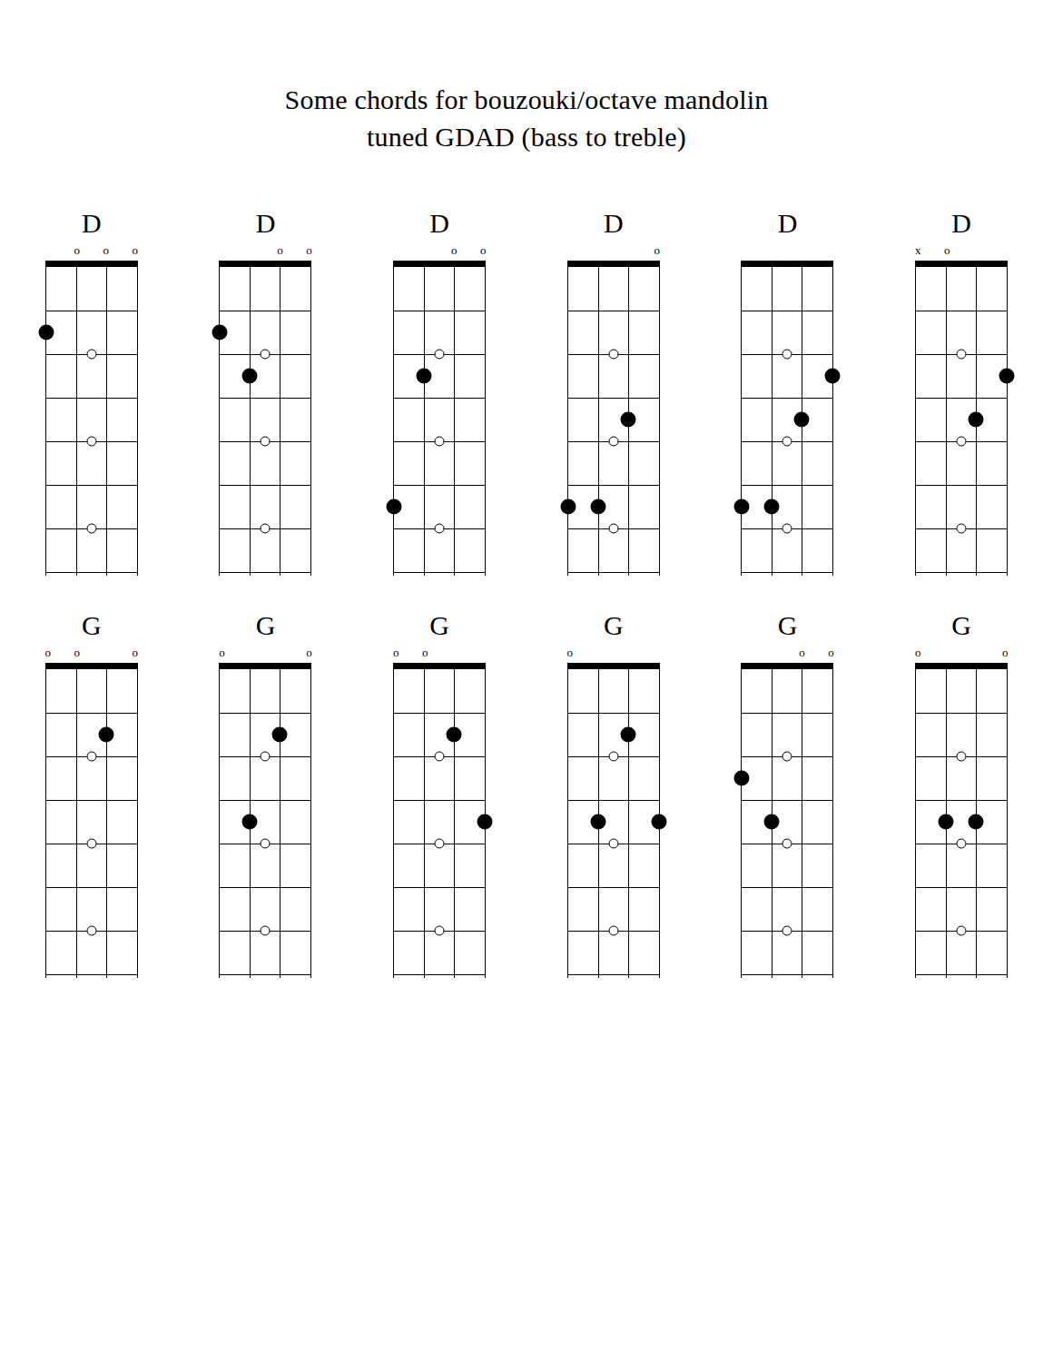Some chords for bouzouki/octave mandolin
tuned GDAD (bass to treble)
D
ooo
D
oo
D
oo
D
o
D
D
xo
G
ooo
G
oo
G
oo
G
o
G
oo
G
oo